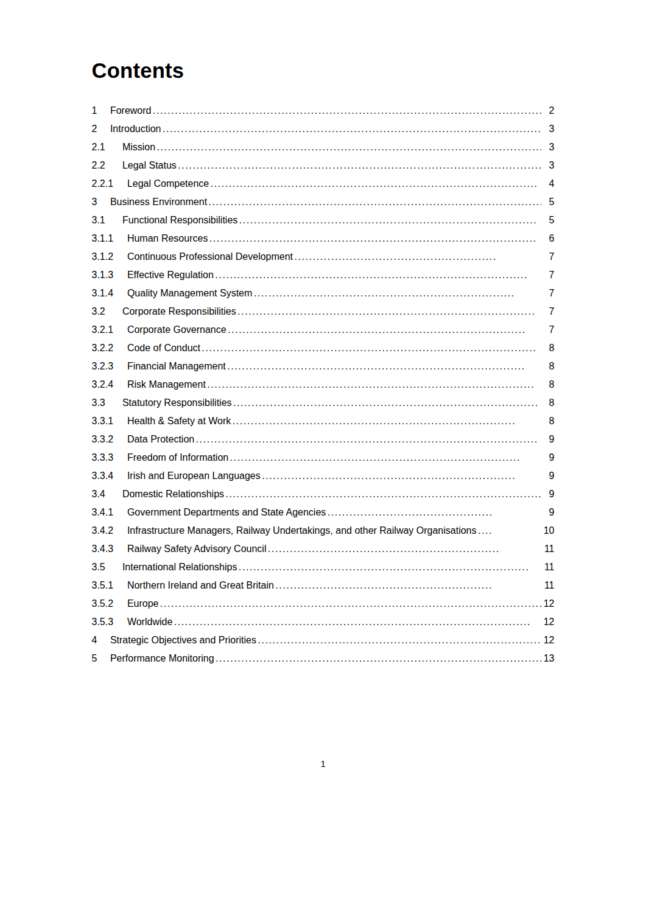Contents
1 Foreword .................................................................................................................. 2
2 Introduction ............................................................................................................. 3
2.1 Mission ................................................................................................................. 3
2.2 Legal Status ......................................................................................................... 3
2.2.1 Legal Competence ......................................................................................... 4
3 Business Environment ................................................................................................. 5
3.1 Functional Responsibilities ................................................................................. 5
3.1.1 Human Resources ......................................................................................... 6
3.1.2 Continuous Professional Development ....................................................... 7
3.1.3 Effective Regulation ..................................................................................... 7
3.1.4 Quality Management System ....................................................................... 7
3.2 Corporate Responsibilities ................................................................................. 7
3.2.1 Corporate Governance ................................................................................. 7
3.2.2 Code of Conduct ........................................................................................... 8
3.2.3 Financial Management ................................................................................. 8
3.2.4 Risk Management ......................................................................................... 8
3.3 Statutory Responsibilities ................................................................................... 8
3.3.1 Health & Safety at Work ............................................................................. 8
3.3.2 Data Protection ............................................................................................. 9
3.3.3 Freedom of Information ............................................................................... 9
3.3.4 Irish and European Languages ..................................................................... 9
3.4 Domestic Relationships ....................................................................................... 9
3.4.1 Government Departments and State Agencies ............................................. 9
3.4.2 Infrastructure Managers, Railway Undertakings, and other Railway Organisations .... 10
3.4.3 Railway Safety Advisory Council ............................................................... 11
3.5 International Relationships ............................................................................... 11
3.5.1 Northern Ireland and Great Britain ........................................................... 11
3.5.2 Europe ......................................................................................................... 12
3.5.3 Worldwide ................................................................................................. 12
4 Strategic Objectives and Priorities ............................................................................. 12
5 Performance Monitoring ......................................................................................... 13
1